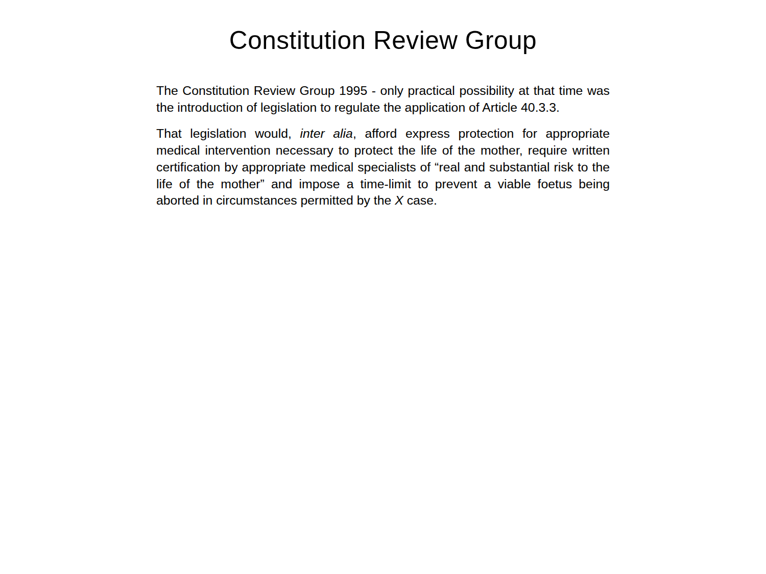Constitution Review Group
The Constitution Review Group 1995 - only practical possibility at that time was the introduction of legislation to regulate the application of Article 40.3.3.
That legislation would, inter alia, afford express protection for appropriate medical intervention necessary to protect the life of the mother, require written certification by appropriate medical specialists of “real and substantial risk to the life of the mother” and impose a time-limit to prevent a viable foetus being aborted in circumstances permitted by the X case.